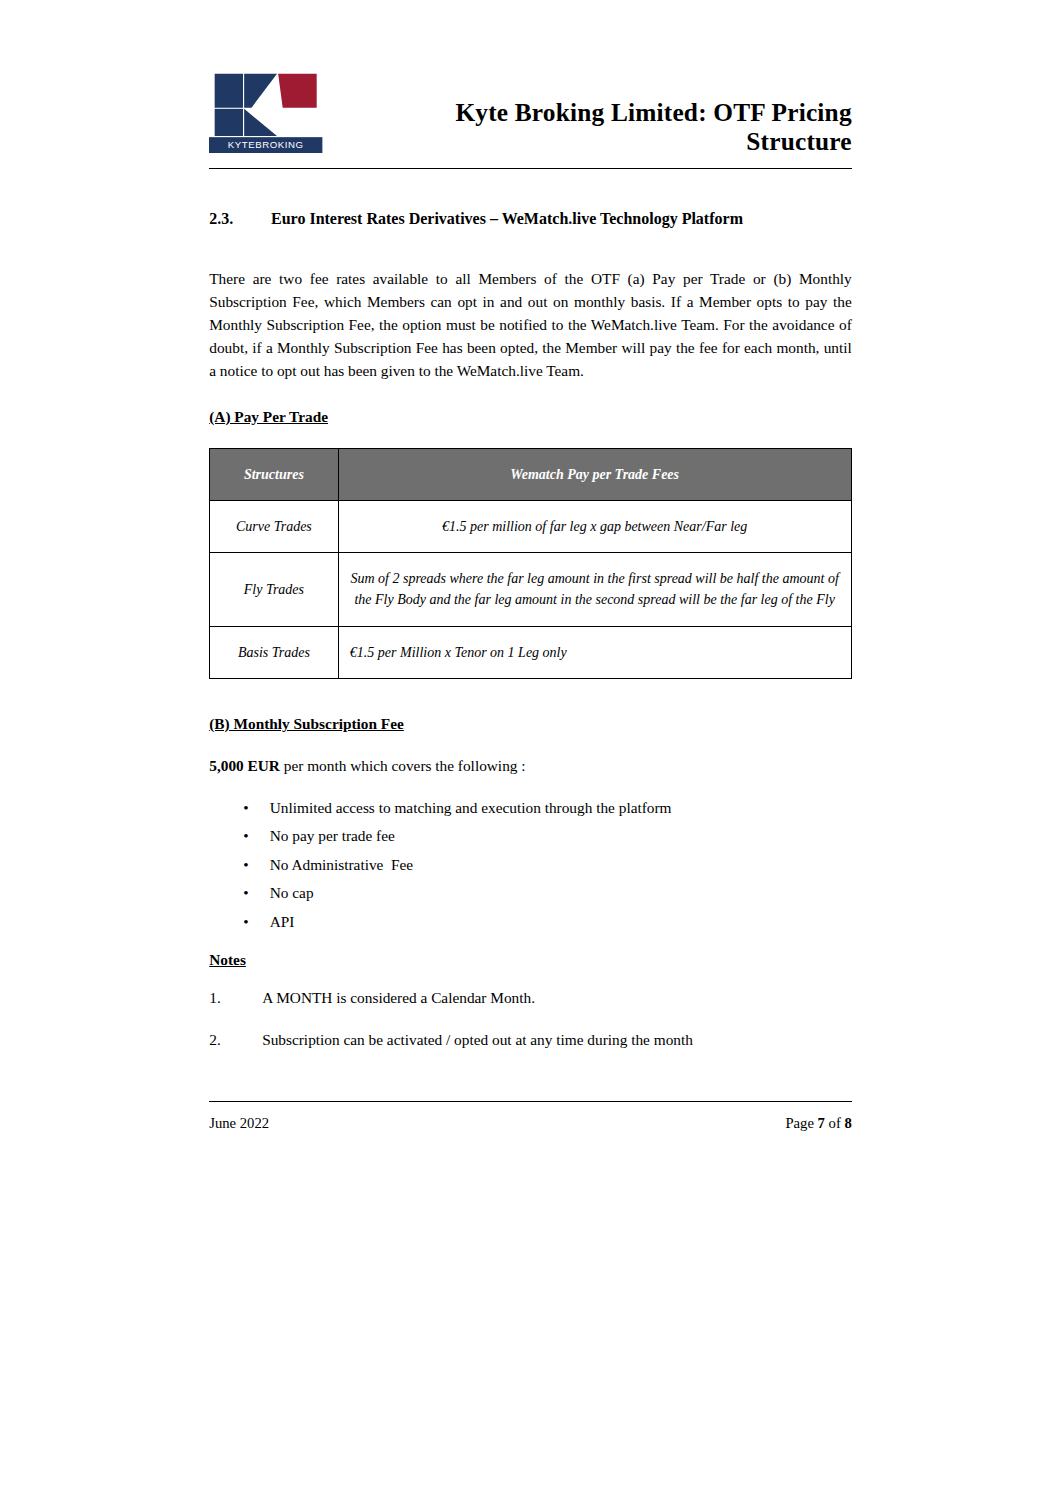KYTEBROKING
Kyte Broking Limited: OTF Pricing Structure
2.3. Euro Interest Rates Derivatives – WeMatch.live Technology Platform
There are two fee rates available to all Members of the OTF (a) Pay per Trade or (b) Monthly Subscription Fee, which Members can opt in and out on monthly basis. If a Member opts to pay the Monthly Subscription Fee, the option must be notified to the WeMatch.live Team. For the avoidance of doubt, if a Monthly Subscription Fee has been opted, the Member will pay the fee for each month, until a notice to opt out has been given to the WeMatch.live Team.
(A) Pay Per Trade
| Structures | Wematch Pay per Trade Fees |
| --- | --- |
| Curve Trades | €1.5 per million of far leg x gap between Near/Far leg |
| Fly Trades | Sum of 2 spreads where the far leg amount in the first spread will be half the amount of the Fly Body and the far leg amount in the second spread will be the far leg of the Fly |
| Basis Trades | €1.5 per Million x Tenor on 1 Leg only |
(B) Monthly Subscription Fee
5,000 EUR per month which covers the following :
Unlimited access to matching and execution through the platform
No pay per trade fee
No Administrative Fee
No cap
API
Notes
A MONTH is considered a Calendar Month.
Subscription can be activated / opted out at any time during the month
June 2022
Page 7 of 8